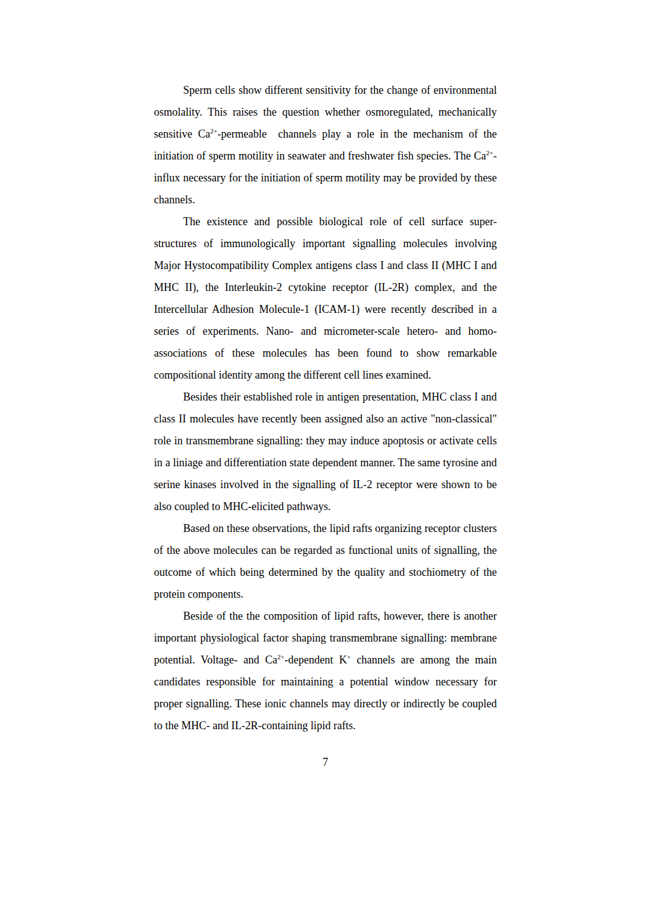Sperm cells show different sensitivity for the change of environmental osmolality. This raises the question whether osmoregulated, mechanically sensitive Ca2+-permeable channels play a role in the mechanism of the initiation of sperm motility in seawater and freshwater fish species. The Ca2+-influx necessary for the initiation of sperm motility may be provided by these channels.
The existence and possible biological role of cell surface super-structures of immunologically important signalling molecules involving Major Hystocompatibility Complex antigens class I and class II (MHC I and MHC II), the Interleukin-2 cytokine receptor (IL-2R) complex, and the Intercellular Adhesion Molecule-1 (ICAM-1) were recently described in a series of experiments. Nano- and micrometer-scale hetero- and homo-associations of these molecules has been found to show remarkable compositional identity among the different cell lines examined.
Besides their established role in antigen presentation, MHC class I and class II molecules have recently been assigned also an active "non-classical" role in transmembrane signalling: they may induce apoptosis or activate cells in a liniage and differentiation state dependent manner. The same tyrosine and serine kinases involved in the signalling of IL-2 receptor were shown to be also coupled to MHC-elicited pathways.
Based on these observations, the lipid rafts organizing receptor clusters of the above molecules can be regarded as functional units of signalling, the outcome of which being determined by the quality and stochiometry of the protein components.
Beside of the the composition of lipid rafts, however, there is another important physiological factor shaping transmembrane signalling: membrane potential. Voltage- and Ca2+-dependent K+ channels are among the main candidates responsible for maintaining a potential window necessary for proper signalling. These ionic channels may directly or indirectly be coupled to the MHC- and IL-2R-containing lipid rafts.
7